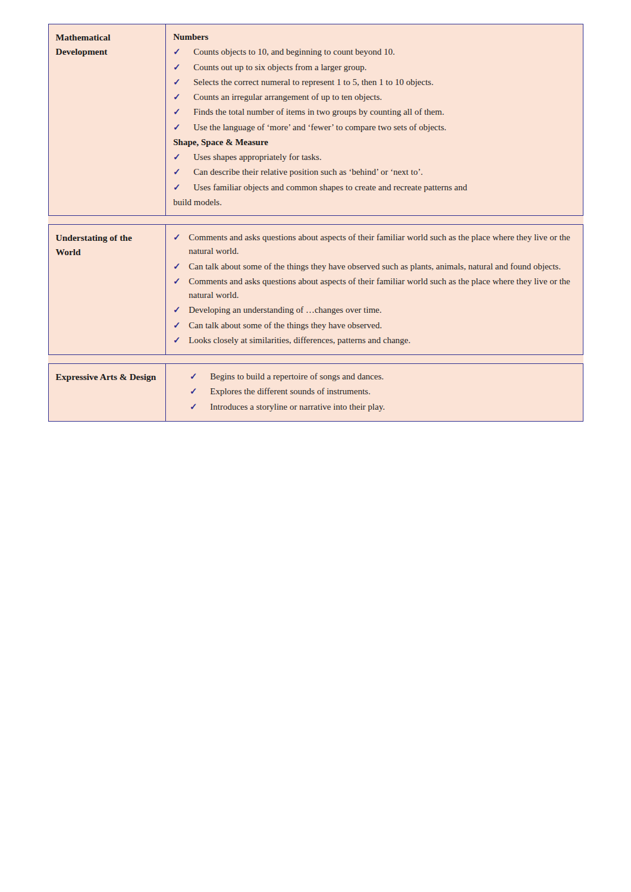| Mathematical Development | Numbers Counts objects to 10, and beginning to count beyond 10. Counts out up to six objects from a larger group. Selects the correct numeral to represent 1 to 5, then 1 to 10 objects. Counts an irregular arrangement of up to ten objects. Finds the total number of items in two groups by counting all of them. Use the language of ‘more’ and ‘fewer’ to compare two sets of objects. Shape, Space & Measure Uses shapes appropriately for tasks. Can describe their relative position such as ‘behind’ or ‘next to’. Uses familiar objects and common shapes to create and recreate patterns and build models. |
| Understating of the World | Comments and asks questions about aspects of their familiar world such as the place where they live or the natural world. Can talk about some of the things they have observed such as plants, animals, natural and found objects. Comments and asks questions about aspects of their familiar world such as the place where they live or the natural world. Developing an understanding of …changes over time. Can talk about some of the things they have observed. Looks closely at similarities, differences, patterns and change. |
| Expressive Arts & Design | Begins to build a repertoire of songs and dances. Explores the different sounds of instruments. Introduces a storyline or narrative into their play. |